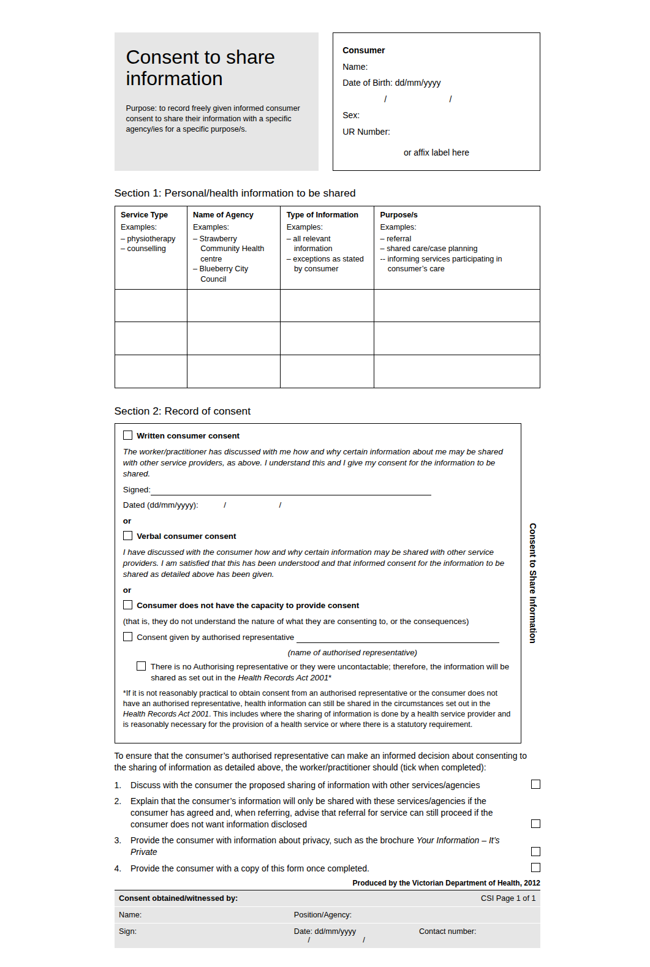Consent to share information
Purpose: to record freely given informed consumer consent to share their information with a specific agency/ies for a specific purpose/s.
Consumer
Name:
Date of Birth: dd/mm/yyyy / /
Sex:
UR Number:
or affix label here
Section 1: Personal/health information to be shared
| Service Type Examples: – physiotherapy – counselling | Name of Agency Examples: – Strawberry Community Health centre – Blueberry City Council | Type of Information Examples: – all relevant information – exceptions as stated by consumer | Purpose/s Examples: – referral – shared care/case planning -- informing services participating in consumer’s care |
| --- | --- | --- | --- |
Section 2: Record of consent
Written consumer consent
The worker/practitioner has discussed with me how and why certain information about me may be shared with other service providers, as above. I understand this and I give my consent for the information to be shared.
Signed:
Dated (dd/mm/yyyy): / /
or
Verbal consumer consent
I have discussed with the consumer how and why certain information may be shared with other service providers. I am satisfied that this has been understood and that informed consent for the information to be shared as detailed above has been given.
or
Consumer does not have the capacity to provide consent
(that is, they do not understand the nature of what they are consenting to, or the consequences)
Consent given by authorised representative
(name of authorised representative)
There is no Authorising representative or they were uncontactable; therefore, the information will be shared as set out in the Health Records Act 2001*
*If it is not reasonably practical to obtain consent from an authorised representative or the consumer does not have an authorised representative, health information can still be shared in the circumstances set out in the Health Records Act 2001. This includes where the sharing of information is done by a health service provider and is reasonably necessary for the provision of a health service or where there is a statutory requirement.
Consent to Share Information
To ensure that the consumer’s authorised representative can make an informed decision about consenting to the sharing of information as detailed above, the worker/practitioner should (tick when completed):
1. Discuss with the consumer the proposed sharing of information with other services/agencies
2. Explain that the consumer’s information will only be shared with these services/agencies if the consumer has agreed and, when referring, advise that referral for service can still proceed if the consumer does not want information disclosed
3. Provide the consumer with information about privacy, such as the brochure Your Information – It’s Private
4. Provide the consumer with a copy of this form once completed.
Produced by the Victorian Department of Health, 2012
Consent obtained/witnessed by:
CSI Page 1 of 1
Name:
Position/Agency:
Sign:
Date: dd/mm/yyyy / /
Contact number: